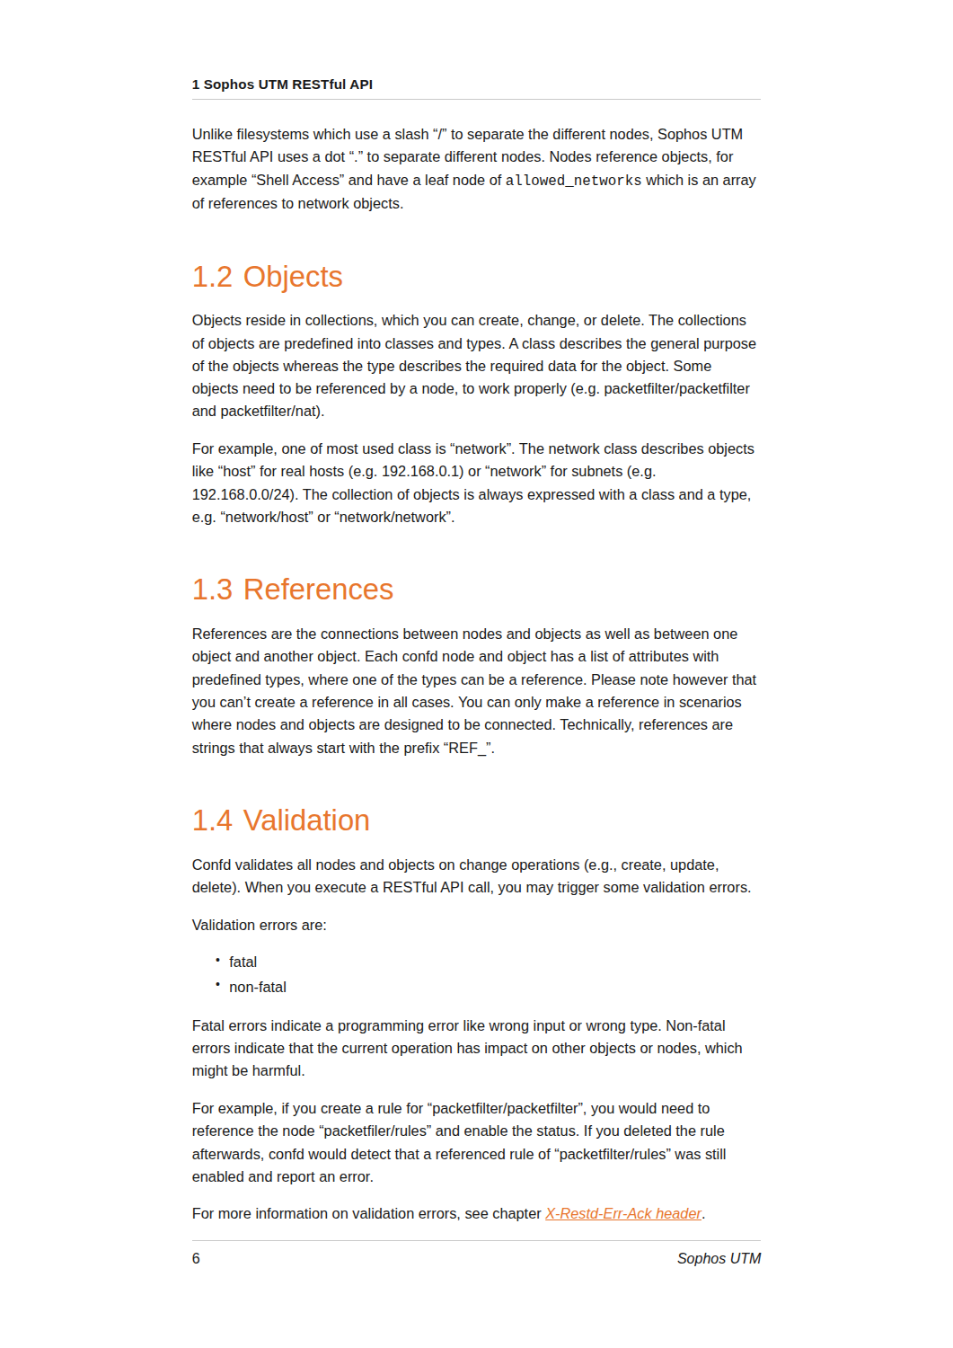1 Sophos UTM RESTful API
Unlike filesystems which use a slash “/” to separate the different nodes, Sophos UTM RESTful API uses a dot “.” to separate different nodes. Nodes reference objects, for example “Shell Access” and have a leaf node of allowed_networks which is an array of references to network objects.
1.2 Objects
Objects reside in collections, which you can create, change, or delete. The collections of objects are predefined into classes and types. A class describes the general purpose of the objects whereas the type describes the required data for the object. Some objects need to be referenced by a node, to work properly (e.g. packetfilter/packetfilter and packetfilter/nat).
For example, one of most used class is “network”. The network class describes objects like “host” for real hosts (e.g. 192.168.0.1) or “network” for subnets (e.g. 192.168.0.0/24). The collection of objects is always expressed with a class and a type, e.g. “network/host” or “network/network”.
1.3 References
References are the connections between nodes and objects as well as between one object and another object. Each confd node and object has a list of attributes with predefined types, where one of the types can be a reference. Please note however that you can’t create a reference in all cases. You can only make a reference in scenarios where nodes and objects are designed to be connected. Technically, references are strings that always start with the prefix “REF_”.
1.4 Validation
Confd validates all nodes and objects on change operations (e.g., create, update, delete). When you execute a RESTful API call, you may trigger some validation errors.
Validation errors are:
fatal
non-fatal
Fatal errors indicate a programming error like wrong input or wrong type. Non-fatal errors indicate that the current operation has impact on other objects or nodes, which might be harmful.
For example, if you create a rule for “packetfilter/packetfilter”, you would need to reference the node “packetfiler/rules” and enable the status. If you deleted the rule afterwards, confd would detect that a referenced rule of “packetfilter/rules” was still enabled and report an error.
For more information on validation errors, see chapter X-Restd-Err-Ack header.
6 Sophos UTM